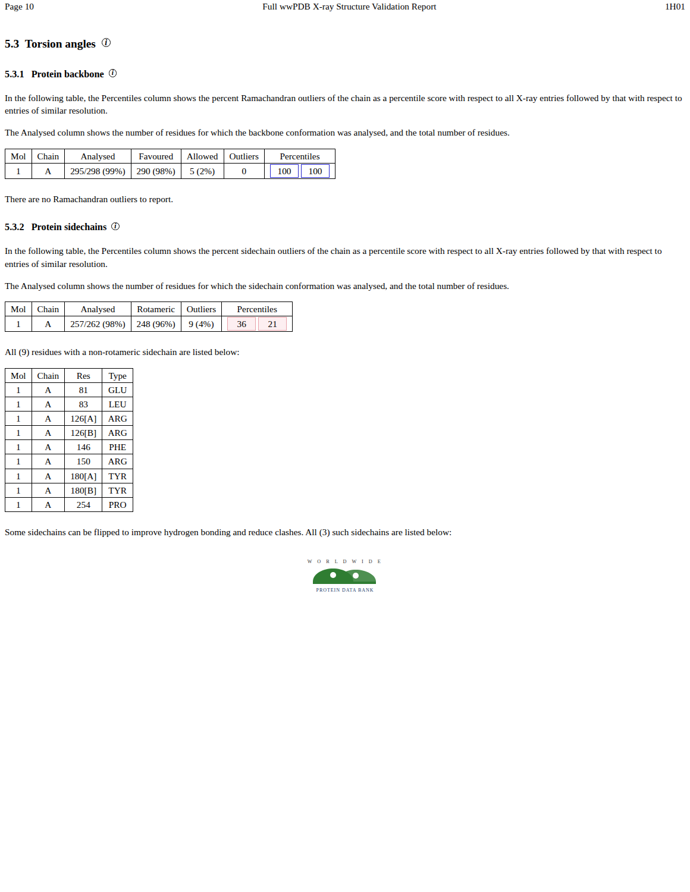Page 10
Full wwPDB X-ray Structure Validation Report
1H01
5.3 Torsion angles i
5.3.1 Protein backbone i
In the following table, the Percentiles column shows the percent Ramachandran outliers of the chain as a percentile score with respect to all X-ray entries followed by that with respect to entries of similar resolution.
The Analysed column shows the number of residues for which the backbone conformation was analysed, and the total number of residues.
| Mol | Chain | Analysed | Favoured | Allowed | Outliers | Percentiles |
| --- | --- | --- | --- | --- | --- | --- |
| 1 | A | 295/298 (99%) | 290 (98%) | 5 (2%) | 0 | 100 100 |
There are no Ramachandran outliers to report.
5.3.2 Protein sidechains i
In the following table, the Percentiles column shows the percent sidechain outliers of the chain as a percentile score with respect to all X-ray entries followed by that with respect to entries of similar resolution.
The Analysed column shows the number of residues for which the sidechain conformation was analysed, and the total number of residues.
| Mol | Chain | Analysed | Rotameric | Outliers | Percentiles |
| --- | --- | --- | --- | --- | --- |
| 1 | A | 257/262 (98%) | 248 (96%) | 9 (4%) | 36 21 |
All (9) residues with a non-rotameric sidechain are listed below:
| Mol | Chain | Res | Type |
| --- | --- | --- | --- |
| 1 | A | 81 | GLU |
| 1 | A | 83 | LEU |
| 1 | A | 126[A] | ARG |
| 1 | A | 126[B] | ARG |
| 1 | A | 146 | PHE |
| 1 | A | 150 | ARG |
| 1 | A | 180[A] | TYR |
| 1 | A | 180[B] | TYR |
| 1 | A | 254 | PRO |
Some sidechains can be flipped to improve hydrogen bonding and reduce clashes. All (3) such sidechains are listed below:
W O R L D W I D E
PROTEIN DATA BANK